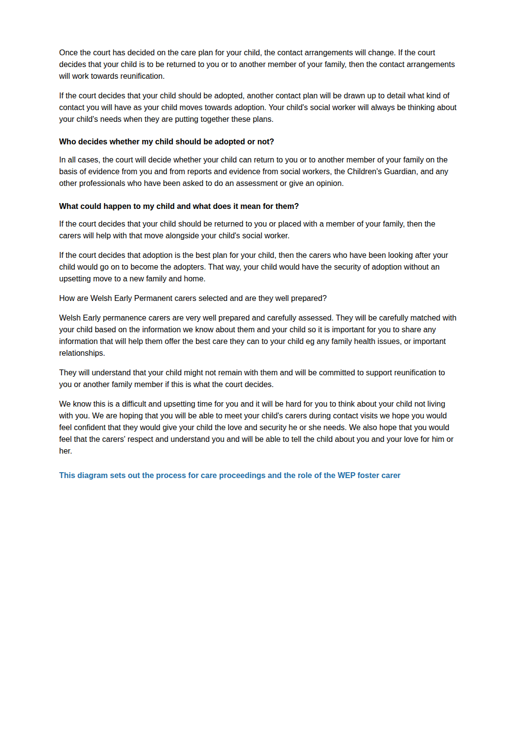Once the court has decided on the care plan for your child, the contact arrangements will change. If the court decides that your child is to be returned to you or to another member of your family, then the contact arrangements will work towards reunification.
If the court decides that your child should be adopted, another contact plan will be drawn up to detail what kind of contact you will have as your child moves towards adoption. Your child's social worker will always be thinking about your child's needs when they are putting together these plans.
Who decides whether my child should be adopted or not?
In all cases, the court will decide whether your child can return to you or to another member of your family on the basis of evidence from you and from reports and evidence from social workers, the Children's Guardian, and any other professionals who have been asked to do an assessment or give an opinion.
What could happen to my child and what does it mean for them?
If the court decides that your child should be returned to you or placed with a member of your family, then the carers will help with that move alongside your child's social worker.
If the court decides that adoption is the best plan for your child, then the carers who have been looking after your child would go on to become the adopters. That way, your child would have the security of adoption without an upsetting move to a new family and home.
How are Welsh Early Permanent carers selected and are they well prepared?
Welsh Early permanence carers are very well prepared and carefully assessed. They will be carefully matched with your child based on the information we know about them and your child so it is important for you to share any information that will help them offer the best care they can to your child eg any family health issues, or important relationships.
They will understand that your child might not remain with them and will be committed to support reunification to you or another family member if this is what the court decides.
We know this is a difficult and upsetting time for you and it will be hard for you to think about your child not living with you. We are hoping that you will be able to meet your child's carers during contact visits we hope you would feel confident that they would give your child the love and security he or she needs. We also hope that you would feel that the carers' respect and understand you and will be able to tell the child about you and your love for him or her.
This diagram sets out the process for care proceedings and the role of the WEP foster carer